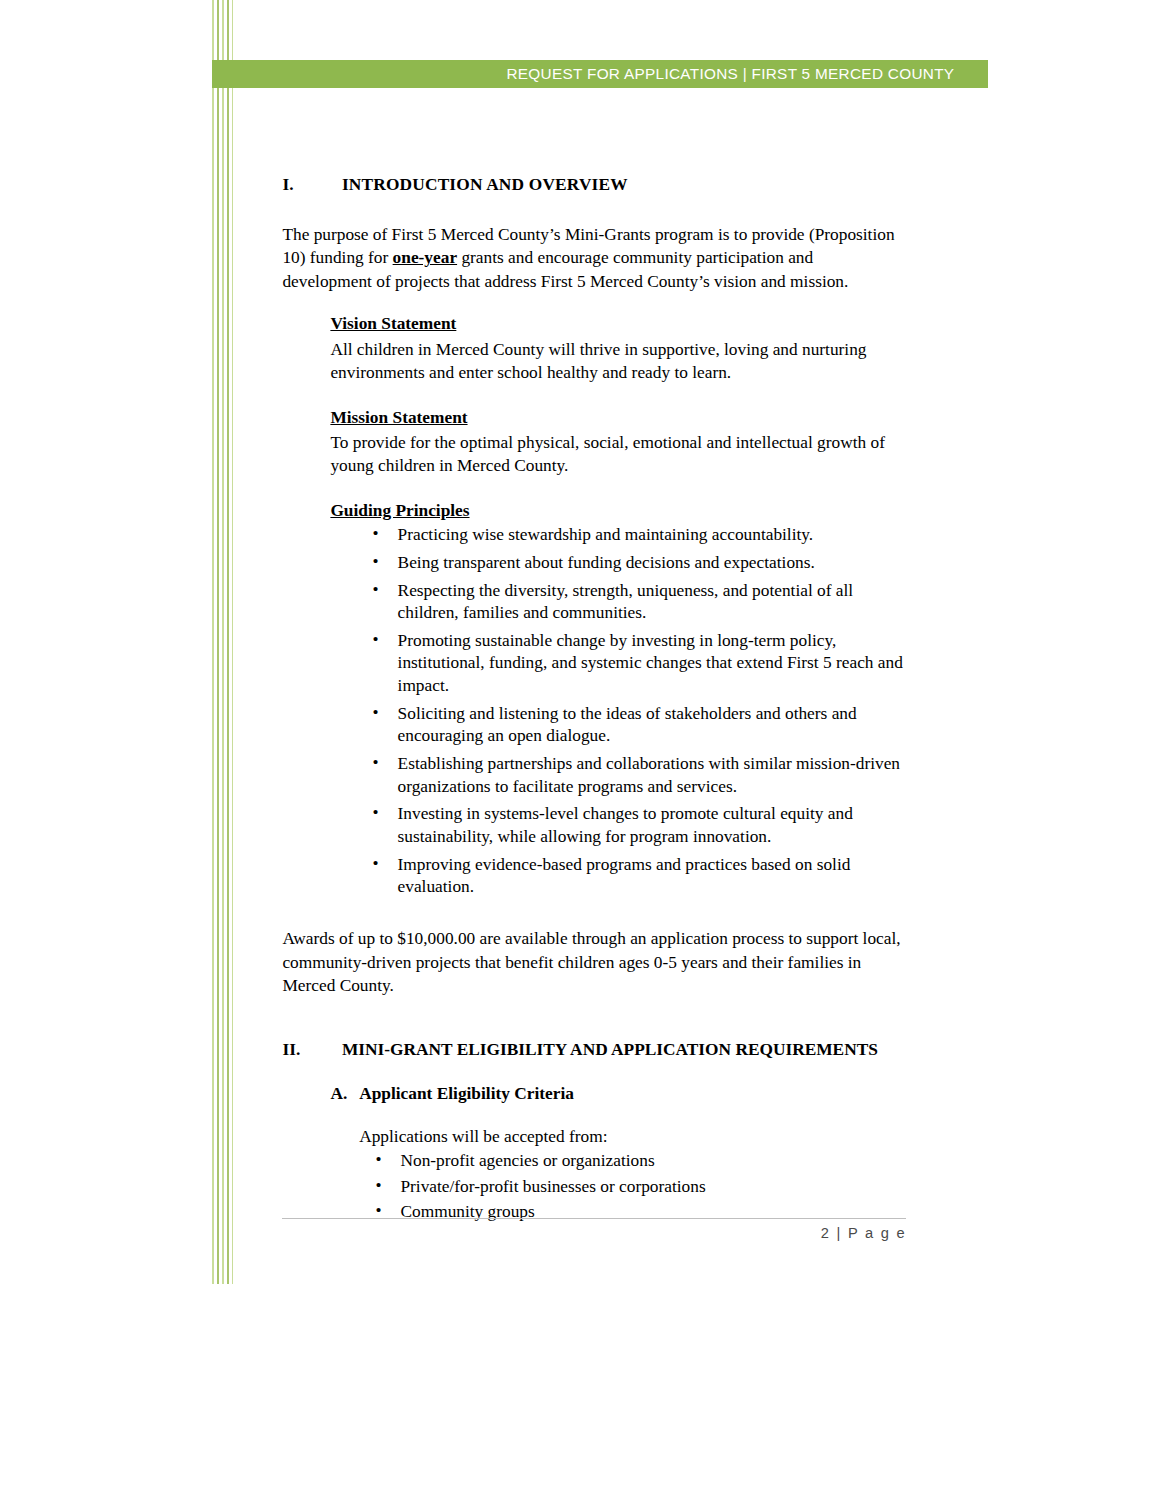Request for Applications | First 5 Merced County
I. Introduction and Overview
The purpose of First 5 Merced County’s Mini-Grants program is to provide (Proposition 10) funding for one-year grants and encourage community participation and development of projects that address First 5 Merced County’s vision and mission.
Vision Statement
All children in Merced County will thrive in supportive, loving and nurturing environments and enter school healthy and ready to learn.
Mission Statement
To provide for the optimal physical, social, emotional and intellectual growth of young children in Merced County.
Guiding Principles
Practicing wise stewardship and maintaining accountability.
Being transparent about funding decisions and expectations.
Respecting the diversity, strength, uniqueness, and potential of all children, families and communities.
Promoting sustainable change by investing in long-term policy, institutional, funding, and systemic changes that extend First 5 reach and impact.
Soliciting and listening to the ideas of stakeholders and others and encouraging an open dialogue.
Establishing partnerships and collaborations with similar mission-driven organizations to facilitate programs and services.
Investing in systems-level changes to promote cultural equity and sustainability, while allowing for program innovation.
Improving evidence-based programs and practices based on solid evaluation.
Awards of up to $10,000.00 are available through an application process to support local, community-driven projects that benefit children ages 0-5 years and their families in Merced County.
II. Mini-Grant Eligibility and Application Requirements
A. Applicant Eligibility Criteria
Applications will be accepted from:
Non-profit agencies or organizations
Private/for-profit businesses or corporations
Community groups
2 | P a g e